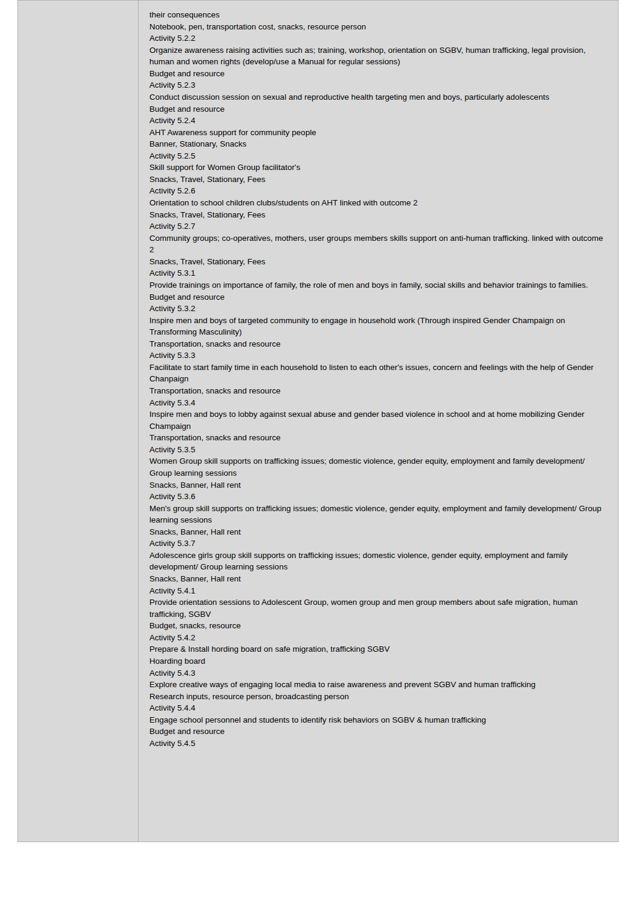their consequences
Notebook, pen, transportation cost, snacks, resource person
Activity 5.2.2
Organize awareness raising activities such as; training, workshop, orientation on SGBV, human trafficking, legal provision, human and women rights (develop/use a Manual for regular sessions)
Budget and resource
Activity 5.2.3
Conduct discussion session on sexual and reproductive health targeting men and boys, particularly adolescents
Budget and resource
Activity 5.2.4
AHT Awareness support for community people
Banner, Stationary, Snacks
Activity 5.2.5
Skill support for Women Group facilitator's
Snacks, Travel, Stationary, Fees
Activity 5.2.6
Orientation to school children clubs/students on AHT linked with outcome 2
Snacks, Travel, Stationary, Fees
Activity 5.2.7
Community groups; co-operatives, mothers, user groups members skills support on anti-human trafficking. linked with outcome 2
Snacks, Travel, Stationary, Fees
Activity 5.3.1
Provide trainings on importance of family, the role of men and boys in family, social skills and behavior trainings to families.
Budget and resource
Activity 5.3.2
Inspire men and boys of targeted community to engage in household work (Through inspired Gender Champaign on Transforming Masculinity)
Transportation, snacks and resource
Activity 5.3.3
Facilitate to start family time in each household to listen to each other's issues, concern and feelings with the help of Gender Chanpaign
Transportation, snacks and resource
Activity 5.3.4
Inspire men and boys to lobby against sexual abuse and gender based violence in school and at home mobilizing Gender Champaign
Transportation, snacks and resource
Activity 5.3.5
Women Group skill supports on trafficking issues; domestic violence, gender equity, employment and family development/ Group learning sessions
Snacks, Banner, Hall rent
Activity 5.3.6
Men's group skill supports on trafficking issues; domestic violence, gender equity, employment and family development/ Group learning sessions
Snacks, Banner, Hall rent
Activity 5.3.7
Adolescence girls group skill supports on trafficking issues; domestic violence, gender equity, employment and family development/ Group learning sessions
Snacks, Banner, Hall rent
Activity 5.4.1
Provide orientation sessions to Adolescent Group, women group and men group members about safe migration, human trafficking, SGBV
Budget, snacks, resource
Activity 5.4.2
Prepare & Install hording board on safe migration, trafficking SGBV
Hoarding board
Activity 5.4.3
Explore creative ways of engaging local media to raise awareness and prevent SGBV and human trafficking
Research inputs, resource person, broadcasting person
Activity 5.4.4
Engage school personnel and students to identify risk behaviors on SGBV & human trafficking
Budget and resource
Activity 5.4.5